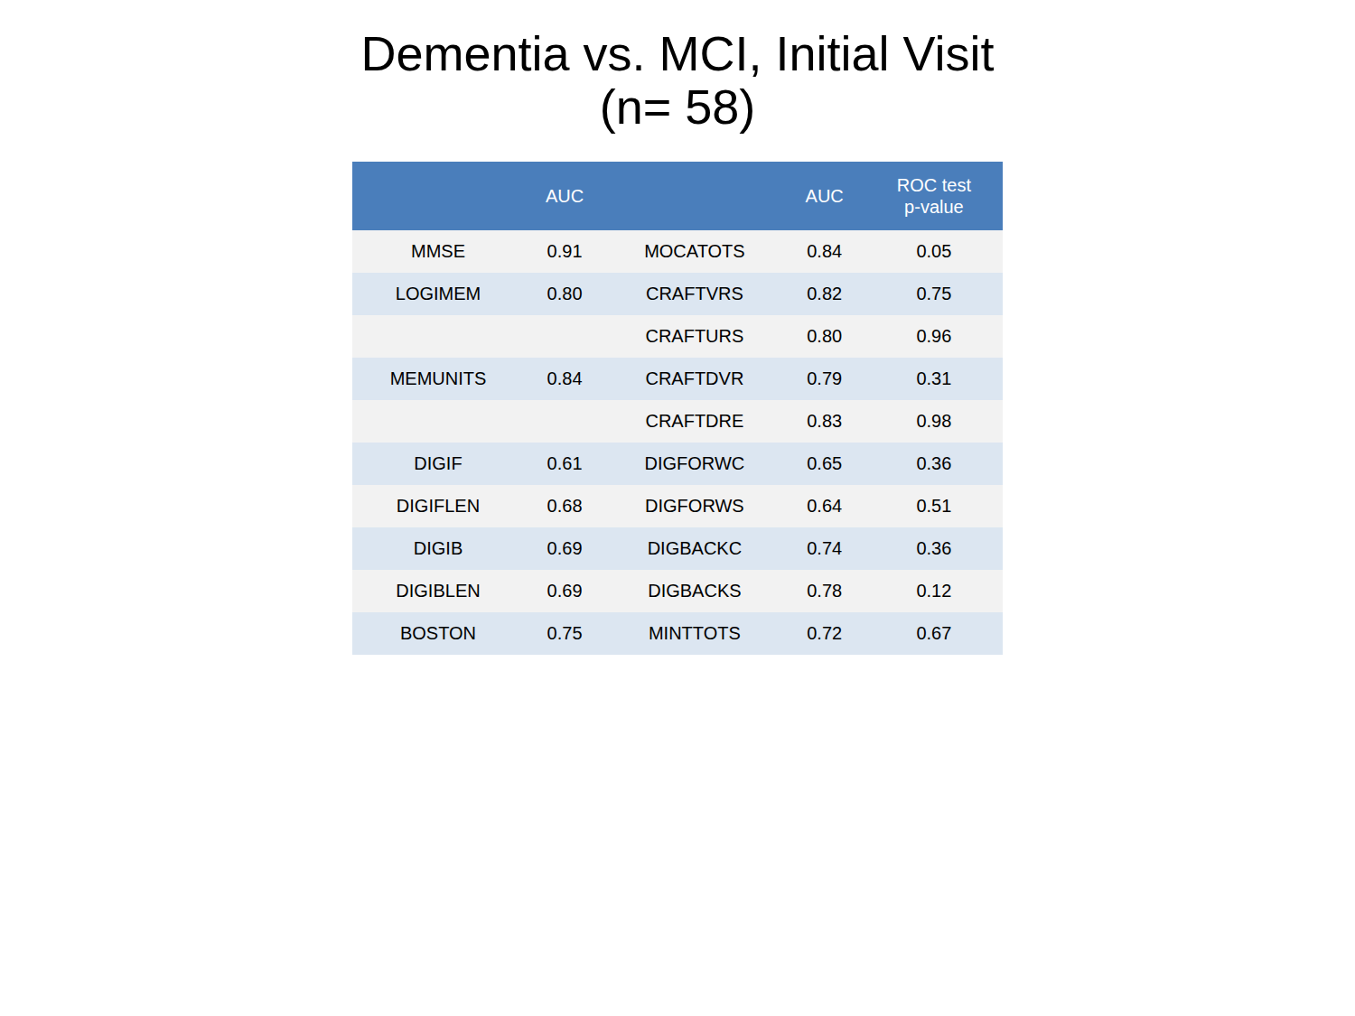Dementia vs. MCI, Initial Visit
(n= 58)
| | AUC | | AUC | ROC test p-value |
| --- | --- | --- | --- | --- |
| MMSE | 0.91 | MOCATOTS | 0.84 | 0.05 |
| LOGIMEM | 0.80 | CRAFTVRS | 0.82 | 0.75 |
| | | CRAFTURS | 0.80 | 0.96 |
| MEMUNITS | 0.84 | CRAFTDVR | 0.79 | 0.31 |
| | | CRAFTDRE | 0.83 | 0.98 |
| DIGIF | 0.61 | DIGFORWC | 0.65 | 0.36 |
| DIGIFLEN | 0.68 | DIGFORWS | 0.64 | 0.51 |
| DIGIB | 0.69 | DIGBACKC | 0.74 | 0.36 |
| DIGIBLEN | 0.69 | DIGBACKS | 0.78 | 0.12 |
| BOSTON | 0.75 | MINTTOTS | 0.72 | 0.67 |